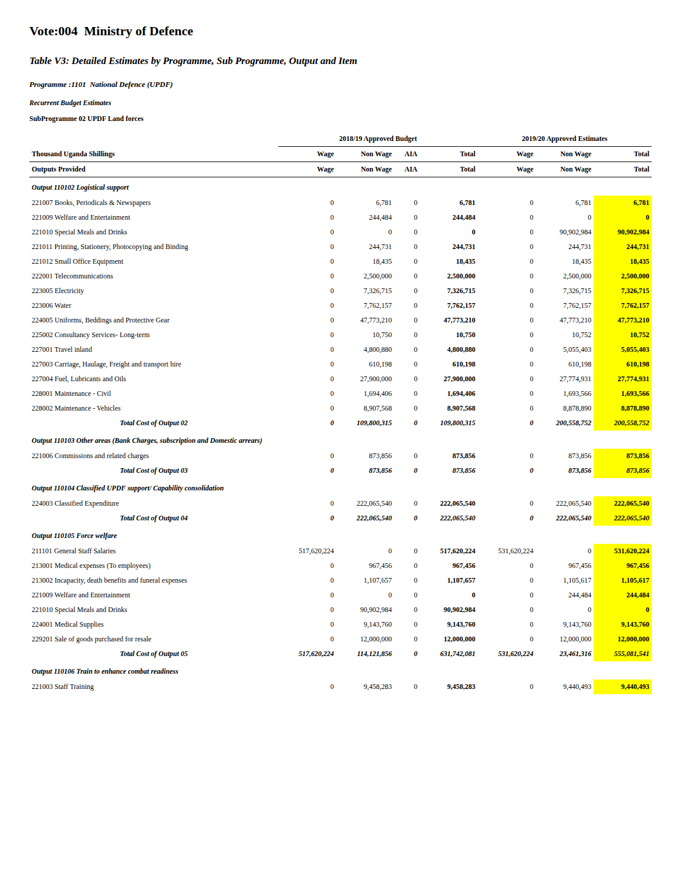Vote:004 Ministry of Defence
Table V3: Detailed Estimates by Programme, Sub Programme, Output and Item
Programme :1101 National Defence (UPDF)
Recurrent Budget Estimates
SubProgramme 02 UPDF Land forces
| | 2018/19 Approved Budget | 2019/20 Approved Estimates |
| --- | --- | --- |
| Thousand Uganda Shillings | Wage | Non Wage | AIA | Total | Wage | Non Wage | Total |
| Outputs Provided | Wage | Non Wage | AIA | Total | Wage | Non Wage | Total |
| Output 110102 Logistical support |
| 221007 Books, Periodicals & Newspapers | 0 | 6,781 | 0 | 6,781 | 0 | 6,781 | 6,781 |
| 221009 Welfare and Entertainment | 0 | 244,484 | 0 | 244,484 | 0 | 0 | 0 |
| 221010 Special Meals and Drinks | 0 | 0 | 0 | 0 | 0 | 90,902,984 | 90,902,984 |
| 221011 Printing, Stationery, Photocopying and Binding | 0 | 244,731 | 0 | 244,731 | 0 | 244,731 | 244,731 |
| 221012 Small Office Equipment | 0 | 18,435 | 0 | 18,435 | 0 | 18,435 | 18,435 |
| 222001 Telecommunications | 0 | 2,500,000 | 0 | 2,500,000 | 0 | 2,500,000 | 2,500,000 |
| 223005 Electricity | 0 | 7,326,715 | 0 | 7,326,715 | 0 | 7,326,715 | 7,326,715 |
| 223006 Water | 0 | 7,762,157 | 0 | 7,762,157 | 0 | 7,762,157 | 7,762,157 |
| 224005 Uniforms, Beddings and Protective Gear | 0 | 47,773,210 | 0 | 47,773,210 | 0 | 47,773,210 | 47,773,210 |
| 225002 Consultancy Services- Long-term | 0 | 10,750 | 0 | 10,750 | 0 | 10,752 | 10,752 |
| 227001 Travel inland | 0 | 4,800,880 | 0 | 4,800,880 | 0 | 5,055,403 | 5,055,403 |
| 227003 Carriage, Haulage, Freight and transport hire | 0 | 610,198 | 0 | 610,198 | 0 | 610,198 | 610,198 |
| 227004 Fuel, Lubricants and Oils | 0 | 27,900,000 | 0 | 27,900,000 | 0 | 27,774,931 | 27,774,931 |
| 228001 Maintenance - Civil | 0 | 1,694,406 | 0 | 1,694,406 | 0 | 1,693,566 | 1,693,566 |
| 228002 Maintenance - Vehicles | 0 | 8,907,568 | 0 | 8,907,568 | 0 | 8,878,890 | 8,878,890 |
| Total Cost of Output 02 | 0 | 109,800,315 | 0 | 109,800,315 | 0 | 200,558,752 | 200,558,752 |
| Output 110103 Other areas (Bank Charges, subscription and Domestic arrears) |
| 221006 Commissions and related charges | 0 | 873,856 | 0 | 873,856 | 0 | 873,856 | 873,856 |
| Total Cost of Output 03 | 0 | 873,856 | 0 | 873,856 | 0 | 873,856 | 873,856 |
| Output 110104 Classified UPDF support/ Capability consolidation |
| 224003 Classified Expenditure | 0 | 222,065,540 | 0 | 222,065,540 | 0 | 222,065,540 | 222,065,540 |
| Total Cost of Output 04 | 0 | 222,065,540 | 0 | 222,065,540 | 0 | 222,065,540 | 222,065,540 |
| Output 110105 Force welfare |
| 211101 General Staff Salaries | 517,620,224 | 0 | 0 | 517,620,224 | 531,620,224 | 0 | 531,620,224 |
| 213001 Medical expenses (To employees) | 0 | 967,456 | 0 | 967,456 | 0 | 967,456 | 967,456 |
| 213002 Incapacity, death benefits and funeral expenses | 0 | 1,107,657 | 0 | 1,107,657 | 0 | 1,105,617 | 1,105,617 |
| 221009 Welfare and Entertainment | 0 | 0 | 0 | 0 | 0 | 244,484 | 244,484 |
| 221010 Special Meals and Drinks | 0 | 90,902,984 | 0 | 90,902,984 | 0 | 0 | 0 |
| 224001 Medical Supplies | 0 | 9,143,760 | 0 | 9,143,760 | 0 | 9,143,760 | 9,143,760 |
| 229201 Sale of goods purchased for resale | 0 | 12,000,000 | 0 | 12,000,000 | 0 | 12,000,000 | 12,000,000 |
| Total Cost of Output 05 | 517,620,224 | 114,121,856 | 0 | 631,742,081 | 531,620,224 | 23,461,316 | 555,081,541 |
| Output 110106 Train to enhance combat readiness |
| 221003 Staff Training | 0 | 9,458,283 | 0 | 9,458,283 | 0 | 9,440,493 | 9,440,493 |